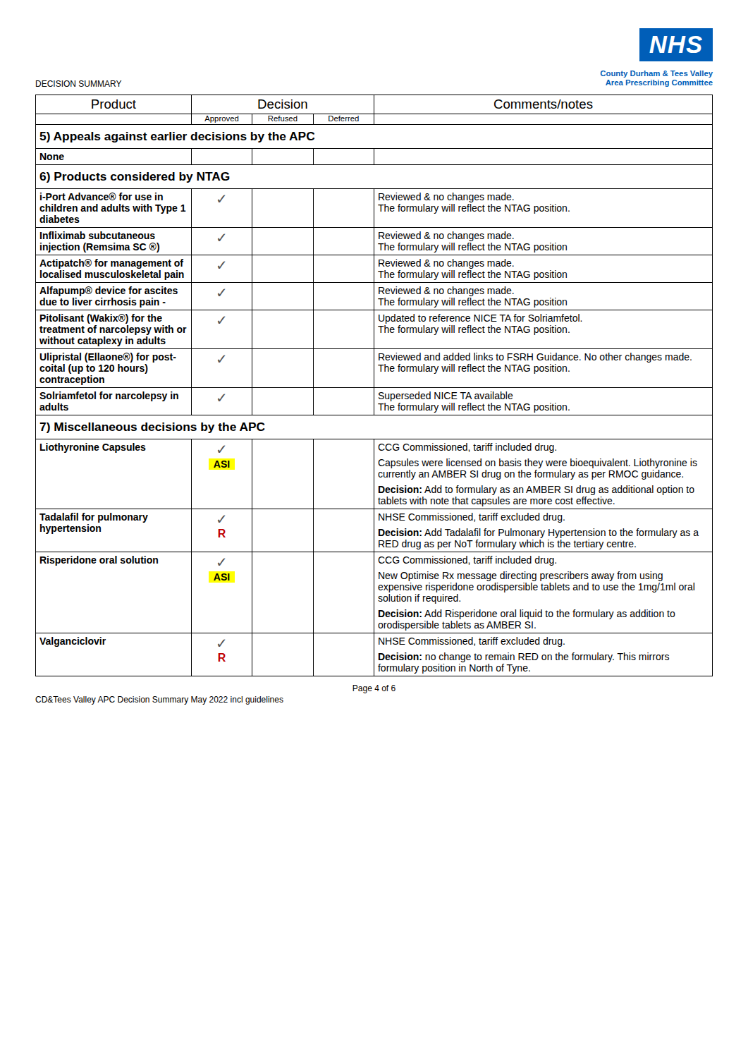NHS
County Durham & Tees Valley
Area Prescribing Committee
DECISION SUMMARY
| Product | Decision | Comments/notes |
| | Approved | Refused | Deferred | |
| 5) Appeals against earlier decisions by the APC |
| None | | | | |
| 6) Products considered by NTAG |
| i-Port Advance® for use in children and adults with Type 1 diabetes | ✓ | | | Reviewed & no changes made. The formulary will reflect the NTAG position. |
| Infliximab subcutaneous injection (Remsima SC ®) | ✓ | | | Reviewed & no changes made. The formulary will reflect the NTAG position |
| Actipatch® for management of localised musculoskeletal pain | ✓ | | | Reviewed & no changes made. The formulary will reflect the NTAG position |
| Alfapump® device for ascites due to liver cirrhosis pain - | ✓ | | | Reviewed & no changes made. The formulary will reflect the NTAG position |
| Pitolisant (Wakix®) for the treatment of narcolepsy with or without cataplexy in adults | ✓ | | | Updated to reference NICE TA for Solriamfetol. The formulary will reflect the NTAG position. |
| Ulipristal (Ellaone®) for post-coital (up to 120 hours) contraception | ✓ | | | Reviewed and added links to FSRH Guidance. No other changes made. The formulary will reflect the NTAG position. |
| Solriamfetol for narcolepsy in adults | ✓ | | | Superseded NICE TA available The formulary will reflect the NTAG position. |
| 7) Miscellaneous decisions by the APC |
| Liothyronine Capsules | ✓ ASI | | | CCG Commissioned, tariff included drug. Capsules were licensed on basis they were bioequivalent. Liothyronine is currently an AMBER SI drug on the formulary as per RMOC guidance. Decision: Add to formulary as an AMBER SI drug as additional option to tablets with note that capsules are more cost effective. |
| Tadalafil for pulmonary hypertension | ✓ R | | | NHSE Commissioned, tariff excluded drug. Decision: Add Tadalafil for Pulmonary Hypertension to the formulary as a RED drug as per NoT formulary which is the tertiary centre. |
| Risperidone oral solution | ✓ ASI | | | CCG Commissioned, tariff included drug. New Optimise Rx message directing prescribers away from using expensive risperidone orodispersible tablets and to use the 1mg/1ml oral solution if required. Decision: Add Risperidone oral liquid to the formulary as addition to orodispersible tablets as AMBER SI. |
| Valganciclovir | ✓ R | | | NHSE Commissioned, tariff excluded drug. Decision: no change to remain RED on the formulary. This mirrors formulary position in North of Tyne. |
Page 4 of 6
CD&Tees Valley APC Decision Summary May 2022 incl guidelines